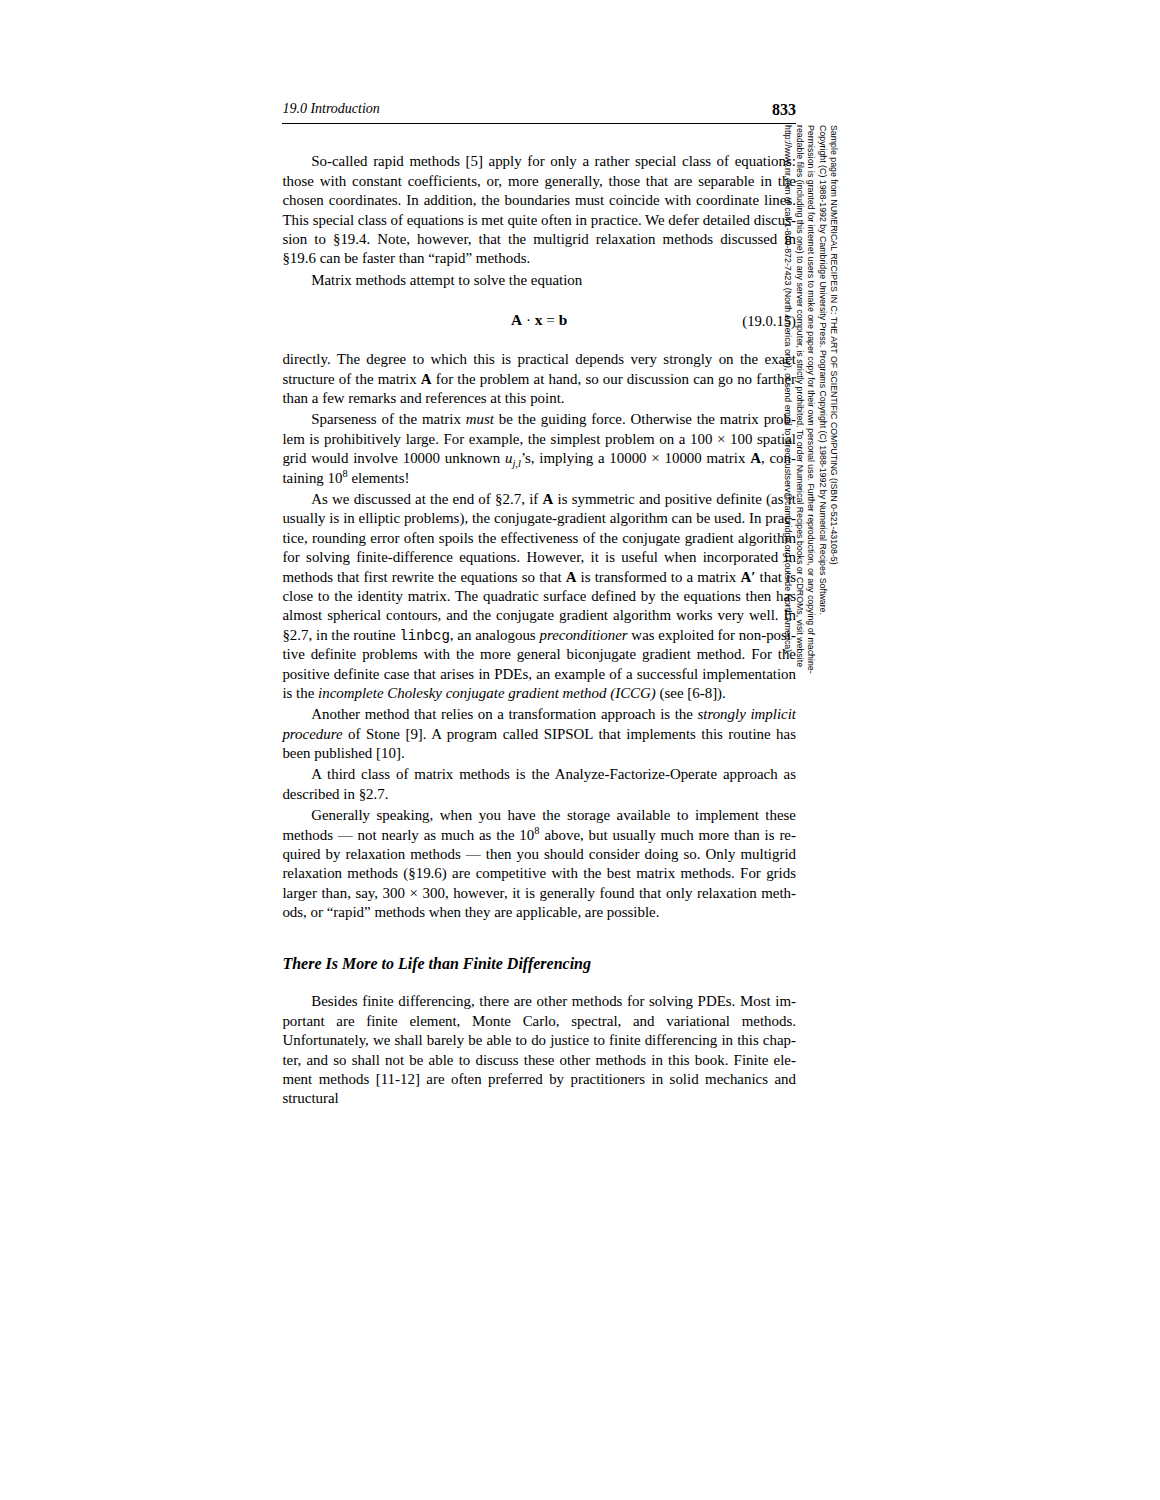Sample page from NUMERICAL RECIPES IN C: THE ART OF SCIENTIFIC COMPUTING (ISBN 0-521-43108-5)
Copyright (C) 1988-1992 by Cambridge University Press. Programs Copyright (C) 1988-1992 by Numerical Recipes Software.
Permission is granted for internet users to make one paper copy for their own personal use. Further reproduction, or any copying of machine-
readable files (including this one) to any server computer, is strictly prohibited. To order Numerical Recipes books or CDROMs, visit website
http://www.nr.com or call 1-800-872-7423 (North America only), or send email to directcustserv@cambridge.org (outside North America).
19.0 Introduction 833
So-called rapid methods [5] apply for only a rather special class of equations: those with constant coefficients, or, more generally, those that are separable in the chosen coordinates. In addition, the boundaries must coincide with coordinate lines. This special class of equations is met quite often in practice. We defer detailed discussion to §19.4. Note, however, that the multigrid relaxation methods discussed in §19.6 can be faster than “rapid” methods.
Matrix methods attempt to solve the equation
A · x = b (19.0.15)
directly. The degree to which this is practical depends very strongly on the exact structure of the matrix A for the problem at hand, so our discussion can go no farther than a few remarks and references at this point.
Sparseness of the matrix must be the guiding force. Otherwise the matrix problem is prohibitively large. For example, the simplest problem on a 100 × 100 spatial grid would involve 10000 unknown uj,l’s, implying a 10000 × 10000 matrix A, containing 108 elements!
As we discussed at the end of §2.7, if A is symmetric and positive definite (as it usually is in elliptic problems), the conjugate-gradient algorithm can be used. In practice, rounding error often spoils the effectiveness of the conjugate gradient algorithm for solving finite-difference equations. However, it is useful when incorporated in methods that first rewrite the equations so that A is transformed to a matrix A′ that is close to the identity matrix. The quadratic surface defined by the equations then has almost spherical contours, and the conjugate gradient algorithm works very well. In §2.7, in the routine linbcg, an analogous preconditioner was exploited for non-positive definite problems with the more general biconjugate gradient method. For the positive definite case that arises in PDEs, an example of a successful implementation is the incomplete Cholesky conjugate gradient method (ICCG) (see [6-8]).
Another method that relies on a transformation approach is the strongly implicit procedure of Stone [9]. A program called SIPSOL that implements this routine has been published [10].
A third class of matrix methods is the Analyze-Factorize-Operate approach as described in §2.7.
Generally speaking, when you have the storage available to implement these methods — not nearly as much as the 108 above, but usually much more than is required by relaxation methods — then you should consider doing so. Only multigrid relaxation methods (§19.6) are competitive with the best matrix methods. For grids larger than, say, 300 × 300, however, it is generally found that only relaxation methods, or “rapid” methods when they are applicable, are possible.
There Is More to Life than Finite Differencing
Besides finite differencing, there are other methods for solving PDEs. Most important are finite element, Monte Carlo, spectral, and variational methods. Unfortunately, we shall barely be able to do justice to finite differencing in this chapter, and so shall not be able to discuss these other methods in this book. Finite element methods [11-12] are often preferred by practitioners in solid mechanics and structural